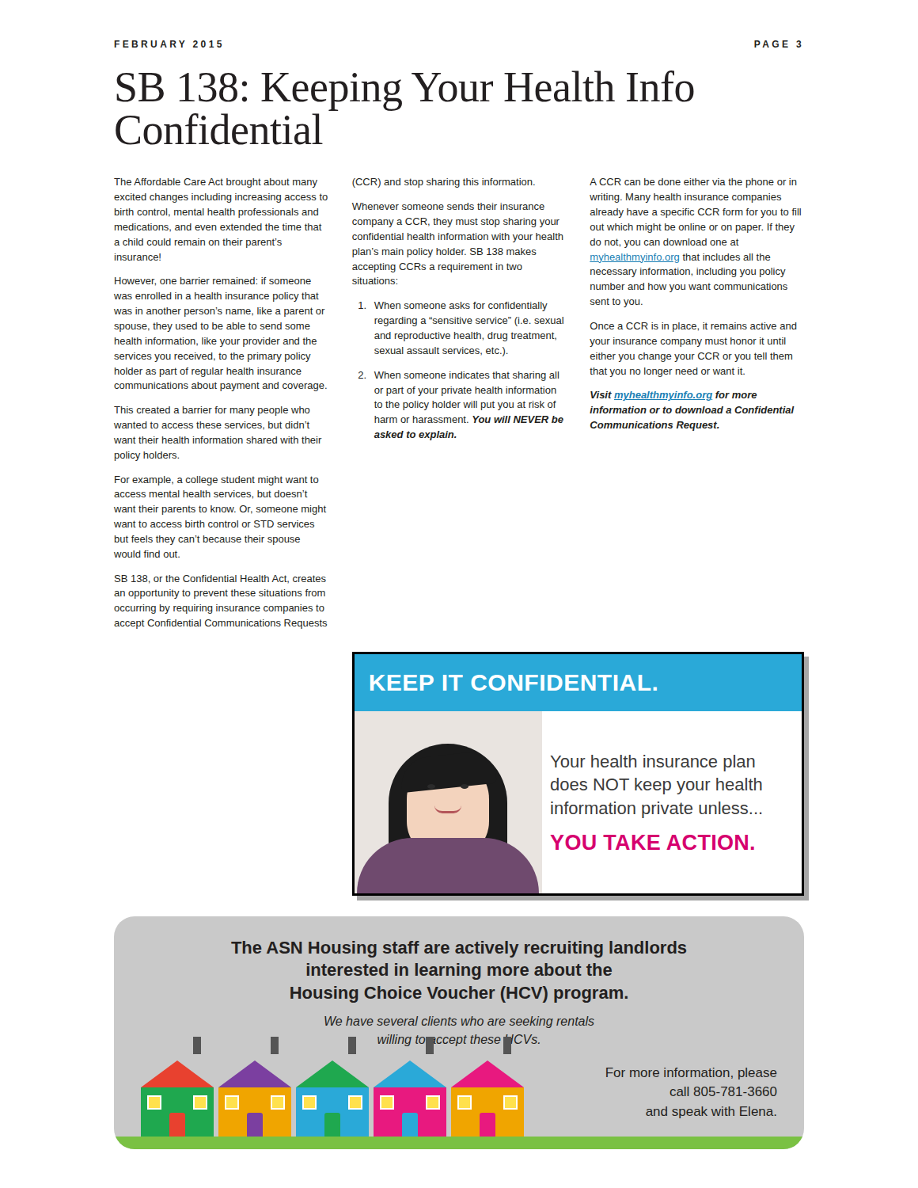February 2015 Page 3
SB 138: Keeping Your Health Info Confidential
The Affordable Care Act brought about many excited changes including increasing access to birth control, mental health professionals and medications, and even extended the time that a child could remain on their parent’s insurance!
However, one barrier remained: if someone was enrolled in a health insurance policy that was in another person’s name, like a parent or spouse, they used to be able to send some health information, like your provider and the services you received, to the primary policy holder as part of regular health insurance communications about payment and coverage.
This created a barrier for many people who wanted to access these services, but didn’t want their health information shared with their policy holders.
For example, a college student might want to access mental health services, but doesn’t want their parents to know. Or, someone might want to access birth control or STD services but feels they can’t because their spouse would find out.
SB 138, or the Confidential Health Act, creates an opportunity to prevent these situations from occurring by requiring insurance companies to accept Confidential Communications Requests
(CCR) and stop sharing this information.
Whenever someone sends their insurance company a CCR, they must stop sharing your confidential health information with your health plan’s main policy holder. SB 138 makes accepting CCRs a requirement in two situations:
When someone asks for confidentially regarding a “sensitive service” (i.e. sexual and reproductive health, drug treatment, sexual assault services, etc.).
When someone indicates that sharing all or part of your private health information to the policy holder will put you at risk of harm or harassment. You will NEVER be asked to explain.
A CCR can be done either via the phone or in writing. Many health insurance companies already have a specific CCR form for you to fill out which might be online or on paper. If they do not, you can download one at myhealthmyinfo.org that includes all the necessary information, including you policy number and how you want communications sent to you.
Once a CCR is in place, it remains active and your insurance company must honor it until either you change your CCR or you tell them that you no longer need or want it.
Visit myhealthmyinfo.org for more information or to download a Confidential Communications Request.
Keep it confidential.
Your health insurance plan does NOT keep your health information private unless...
YOU TAKE ACTION.
The ASN Housing staff are actively recruiting landlords
interested in learning more about the
Housing Choice Voucher (HCV) program.
We have several clients who are seeking rentals
willing to accept these HCVs.
For more information, please
call 805-781-3660
and speak with Elena.